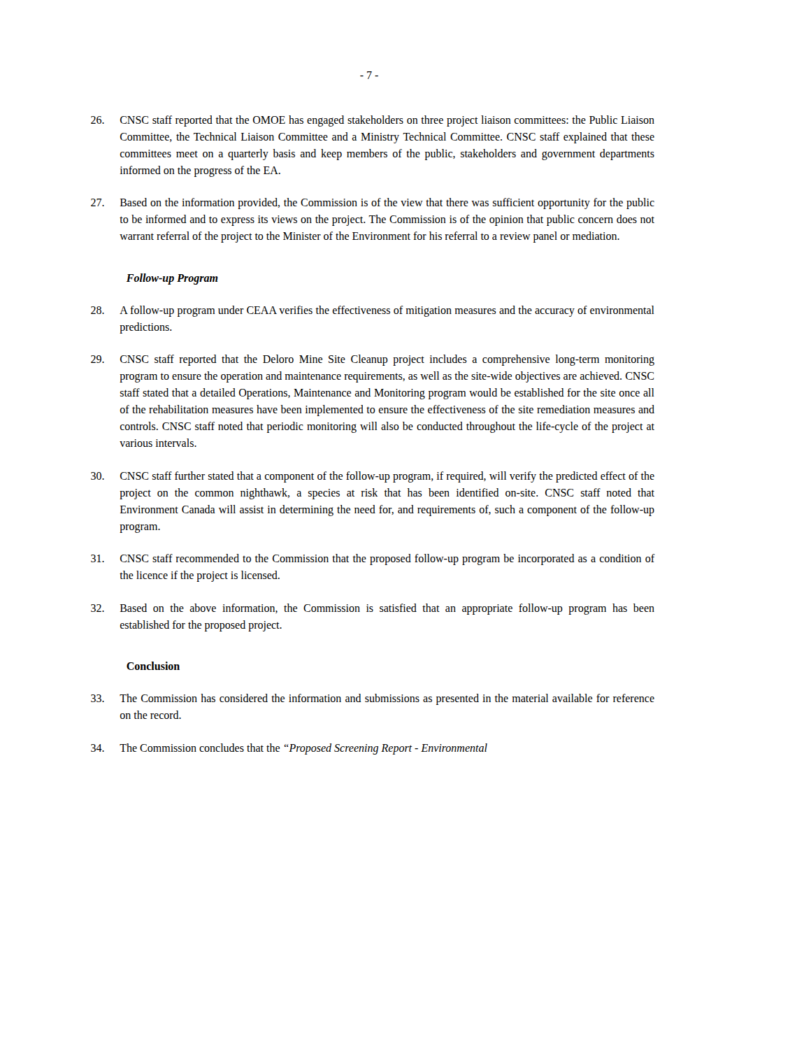- 7 -
26.
CNSC staff reported that the OMOE has engaged stakeholders on three project liaison committees: the Public Liaison Committee, the Technical Liaison Committee and a Ministry Technical Committee. CNSC staff explained that these committees meet on a quarterly basis and keep members of the public, stakeholders and government departments informed on the progress of the EA.
27.
Based on the information provided, the Commission is of the view that there was sufficient opportunity for the public to be informed and to express its views on the project. The Commission is of the opinion that public concern does not warrant referral of the project to the Minister of the Environment for his referral to a review panel or mediation.
Follow-up Program
28.
A follow-up program under CEAA verifies the effectiveness of mitigation measures and the accuracy of environmental predictions.
29.
CNSC staff reported that the Deloro Mine Site Cleanup project includes a comprehensive long-term monitoring program to ensure the operation and maintenance requirements, as well as the site-wide objectives are achieved. CNSC staff stated that a detailed Operations, Maintenance and Monitoring program would be established for the site once all of the rehabilitation measures have been implemented to ensure the effectiveness of the site remediation measures and controls. CNSC staff noted that periodic monitoring will also be conducted throughout the life-cycle of the project at various intervals.
30.
CNSC staff further stated that a component of the follow-up program, if required, will verify the predicted effect of the project on the common nighthawk, a species at risk that has been identified on-site. CNSC staff noted that Environment Canada will assist in determining the need for, and requirements of, such a component of the follow-up program.
31.
CNSC staff recommended to the Commission that the proposed follow-up program be incorporated as a condition of the licence if the project is licensed.
32.
Based on the above information, the Commission is satisfied that an appropriate follow-up program has been established for the proposed project.
Conclusion
33.
The Commission has considered the information and submissions as presented in the material available for reference on the record.
34.
The Commission concludes that the “Proposed Screening Report - Environmental